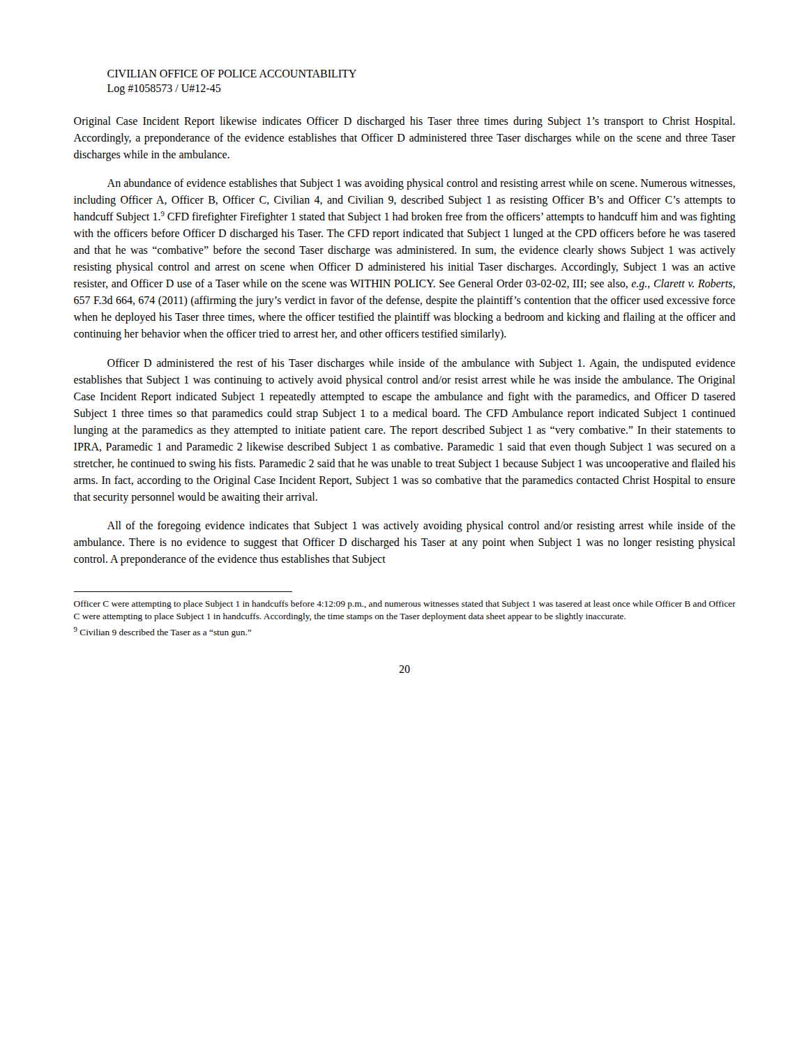CIVILIAN OFFICE OF POLICE ACCOUNTABILITY
Log #1058573 / U#12-45
Original Case Incident Report likewise indicates Officer D discharged his Taser three times during Subject 1’s transport to Christ Hospital. Accordingly, a preponderance of the evidence establishes that Officer D administered three Taser discharges while on the scene and three Taser discharges while in the ambulance.
An abundance of evidence establishes that Subject 1 was avoiding physical control and resisting arrest while on scene. Numerous witnesses, including Officer A, Officer B, Officer C, Civilian 4, and Civilian 9, described Subject 1 as resisting Officer B’s and Officer C’s attempts to handcuff Subject 1.9 CFD firefighter Firefighter 1 stated that Subject 1 had broken free from the officers’ attempts to handcuff him and was fighting with the officers before Officer D discharged his Taser. The CFD report indicated that Subject 1 lunged at the CPD officers before he was tasered and that he was “combative” before the second Taser discharge was administered. In sum, the evidence clearly shows Subject 1 was actively resisting physical control and arrest on scene when Officer D administered his initial Taser discharges. Accordingly, Subject 1 was an active resister, and Officer D use of a Taser while on the scene was WITHIN POLICY. See General Order 03-02-02, III; see also, e.g., Clarett v. Roberts, 657 F.3d 664, 674 (2011) (affirming the jury’s verdict in favor of the defense, despite the plaintiff’s contention that the officer used excessive force when he deployed his Taser three times, where the officer testified the plaintiff was blocking a bedroom and kicking and flailing at the officer and continuing her behavior when the officer tried to arrest her, and other officers testified similarly).
Officer D administered the rest of his Taser discharges while inside of the ambulance with Subject 1. Again, the undisputed evidence establishes that Subject 1 was continuing to actively avoid physical control and/or resist arrest while he was inside the ambulance. The Original Case Incident Report indicated Subject 1 repeatedly attempted to escape the ambulance and fight with the paramedics, and Officer D tasered Subject 1 three times so that paramedics could strap Subject 1 to a medical board. The CFD Ambulance report indicated Subject 1 continued lunging at the paramedics as they attempted to initiate patient care. The report described Subject 1 as “very combative.” In their statements to IPRA, Paramedic 1 and Paramedic 2 likewise described Subject 1 as combative. Paramedic 1 said that even though Subject 1 was secured on a stretcher, he continued to swing his fists. Paramedic 2 said that he was unable to treat Subject 1 because Subject 1 was uncooperative and flailed his arms. In fact, according to the Original Case Incident Report, Subject 1 was so combative that the paramedics contacted Christ Hospital to ensure that security personnel would be awaiting their arrival.
All of the foregoing evidence indicates that Subject 1 was actively avoiding physical control and/or resisting arrest while inside of the ambulance. There is no evidence to suggest that Officer D discharged his Taser at any point when Subject 1 was no longer resisting physical control. A preponderance of the evidence thus establishes that Subject
Officer C were attempting to place Subject 1 in handcuffs before 4:12:09 p.m., and numerous witnesses stated that Subject 1 was tasered at least once while Officer B and Officer C were attempting to place Subject 1 in handcuffs. Accordingly, the time stamps on the Taser deployment data sheet appear to be slightly inaccurate.
9 Civilian 9 described the Taser as a “stun gun.”
20